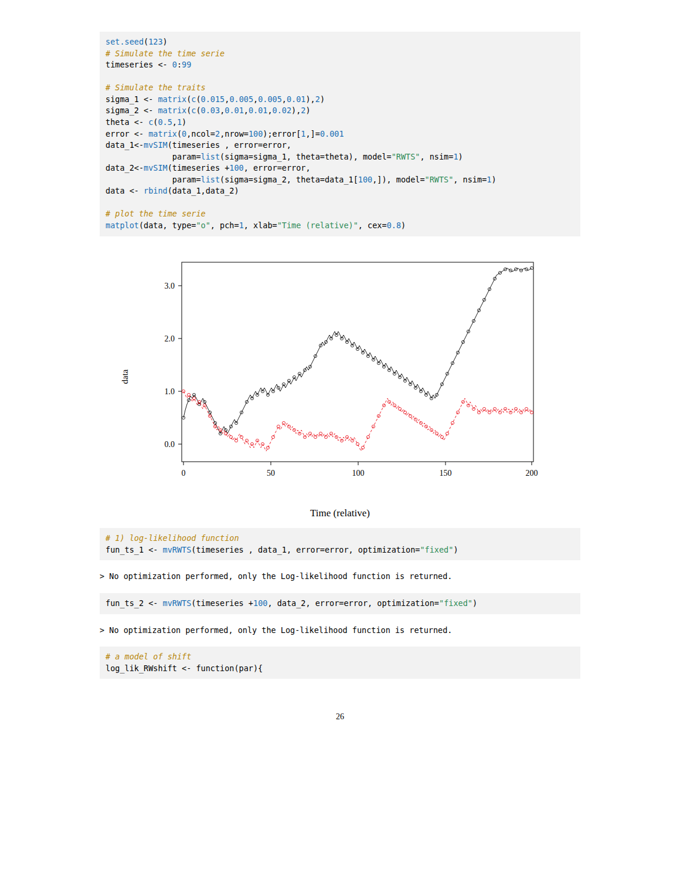set.seed(123)
# Simulate the time serie
timeseries <- 0:99

# Simulate the traits
sigma_1 <- matrix(c(0.015,0.005,0.005,0.01),2)
sigma_2 <- matrix(c(0.03,0.01,0.01,0.02),2)
theta <- c(0.5,1)
error <- matrix(0,ncol=2,nrow=100);error[1,]=0.001
data_1<-mvSIM(timeseries , error=error,
              param=list(sigma=sigma_1, theta=theta), model="RWTS", nsim=1)
data_2<-mvSIM(timeseries +100, error=error,
              param=list(sigma=sigma_2, theta=data_1[100,]), model="RWTS", nsim=1)
data <- rbind(data_1,data_2)

# plot the time serie
matplot(data, type="o", pch=1, xlab="Time (relative)", cex=0.8)
data 0.0 1.0 2.0 3.0 0 50 100 150 200
Time (relative)
# 1) log-likelihood function
fun_ts_1 <- mvRWTS(timeseries , data_1, error=error, optimization="fixed")
> No optimization performed, only the Log-likelihood function is returned.
fun_ts_2 <- mvRWTS(timeseries +100, data_2, error=error, optimization="fixed")
> No optimization performed, only the Log-likelihood function is returned.
# a model of shift
log_lik_RWshift <- function(par){
26